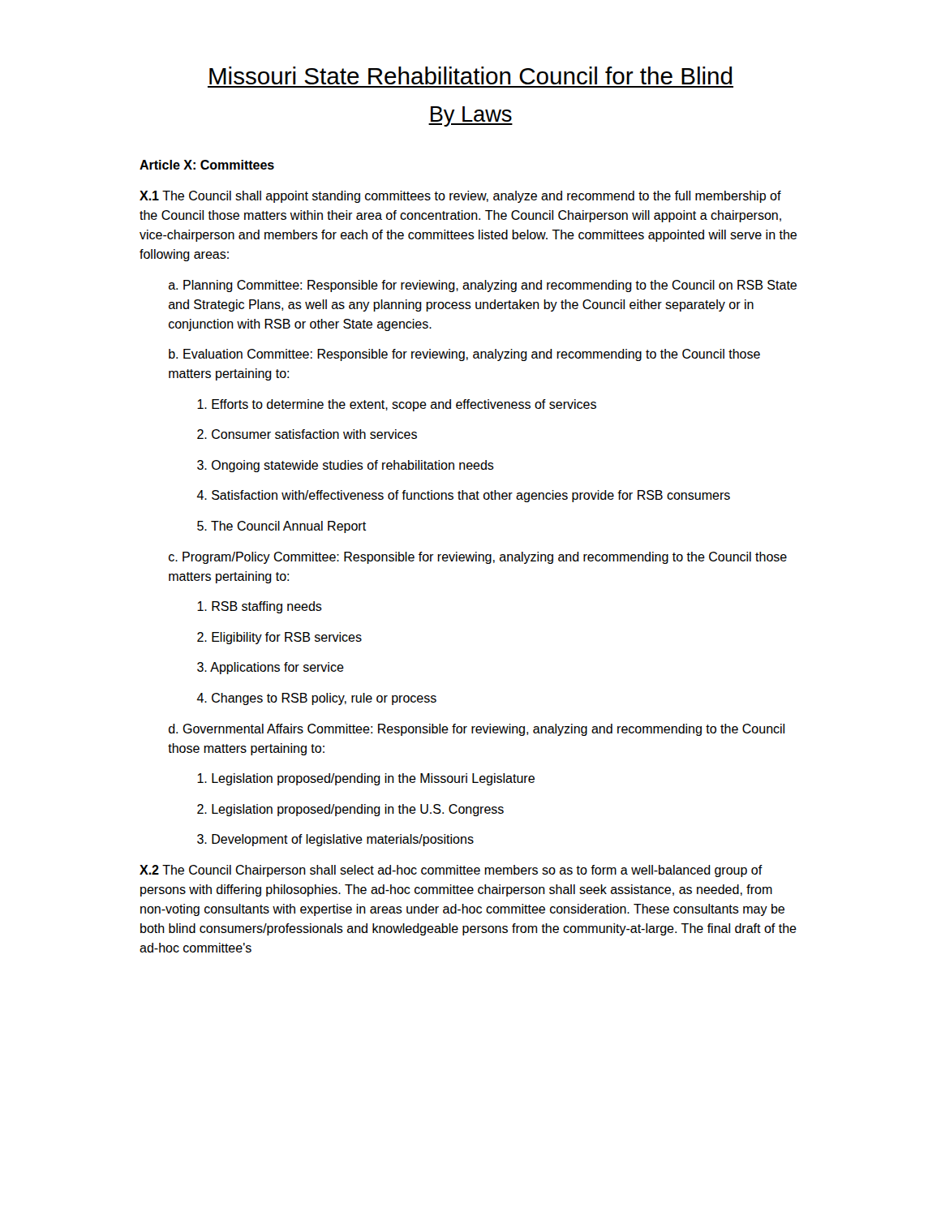Missouri State Rehabilitation Council for the Blind
By Laws
Article X: Committees
X.1 The Council shall appoint standing committees to review, analyze and recommend to the full membership of the Council those matters within their area of concentration. The Council Chairperson will appoint a chairperson, vice-chairperson and members for each of the committees listed below. The committees appointed will serve in the following areas:
a. Planning Committee: Responsible for reviewing, analyzing and recommending to the Council on RSB State and Strategic Plans, as well as any planning process undertaken by the Council either separately or in conjunction with RSB or other State agencies.
b. Evaluation Committee: Responsible for reviewing, analyzing and recommending to the Council those matters pertaining to:
1. Efforts to determine the extent, scope and effectiveness of services
2. Consumer satisfaction with services
3. Ongoing statewide studies of rehabilitation needs
4. Satisfaction with/effectiveness of functions that other agencies provide for RSB consumers
5. The Council Annual Report
c. Program/Policy Committee: Responsible for reviewing, analyzing and recommending to the Council those matters pertaining to:
1. RSB staffing needs
2. Eligibility for RSB services
3. Applications for service
4. Changes to RSB policy, rule or process
d. Governmental Affairs Committee: Responsible for reviewing, analyzing and recommending to the Council those matters pertaining to:
1. Legislation proposed/pending in the Missouri Legislature
2. Legislation proposed/pending in the U.S. Congress
3. Development of legislative materials/positions
X.2 The Council Chairperson shall select ad-hoc committee members so as to form a well-balanced group of persons with differing philosophies. The ad-hoc committee chairperson shall seek assistance, as needed, from non-voting consultants with expertise in areas under ad-hoc committee consideration. These consultants may be both blind consumers/professionals and knowledgeable persons from the community-at-large. The final draft of the ad-hoc committee's